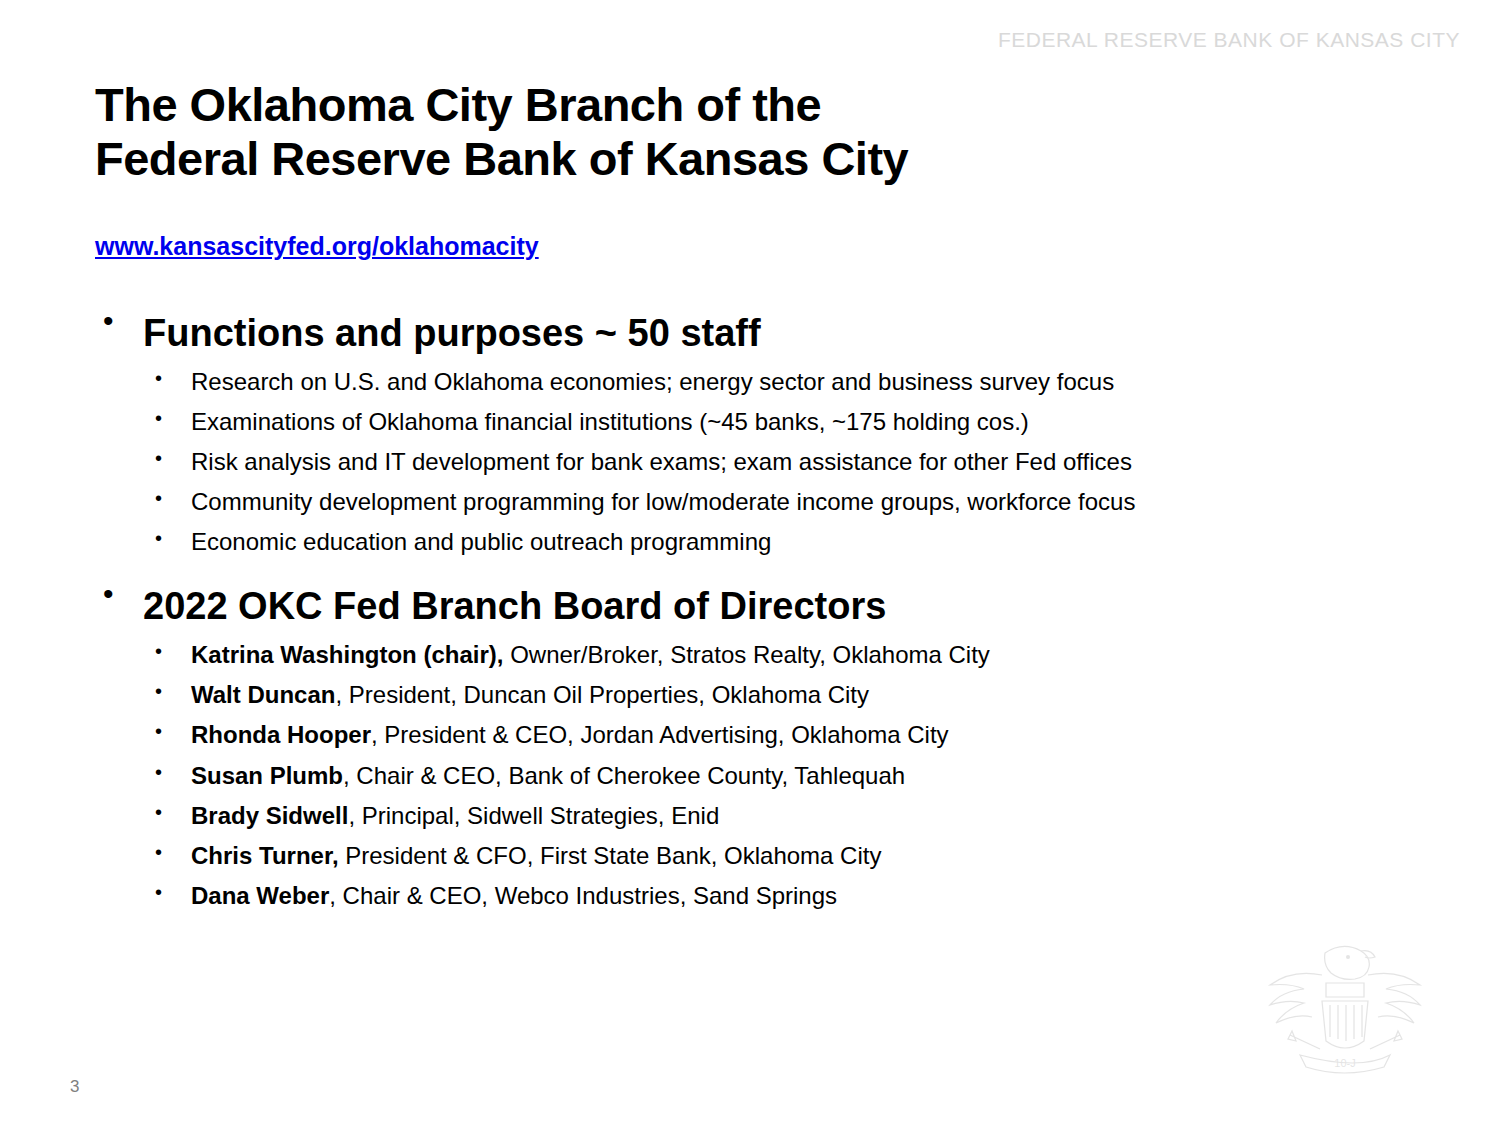FEDERAL RESERVE BANK OF KANSAS CITY
The Oklahoma City Branch of the
Federal Reserve Bank of Kansas City
www.kansascityfed.org/oklahomacity
Functions and purposes ~ 50 staff
Research on U.S. and Oklahoma economies; energy sector and business survey focus
Examinations of Oklahoma financial institutions (~45 banks, ~175 holding cos.)
Risk analysis and IT development for bank exams; exam assistance for other Fed offices
Community development programming for low/moderate income groups, workforce focus
Economic education and public outreach programming
2022 OKC Fed Branch Board of Directors
Katrina Washington (chair), Owner/Broker, Stratos Realty, Oklahoma City
Walt Duncan, President, Duncan Oil Properties, Oklahoma City
Rhonda Hooper, President & CEO, Jordan Advertising, Oklahoma City
Susan Plumb, Chair & CEO, Bank of Cherokee County, Tahlequah
Brady Sidwell, Principal, Sidwell Strategies, Enid
Chris Turner, President & CFO, First State Bank, Oklahoma City
Dana Weber, Chair & CEO, Webco Industries, Sand Springs
3
10-J